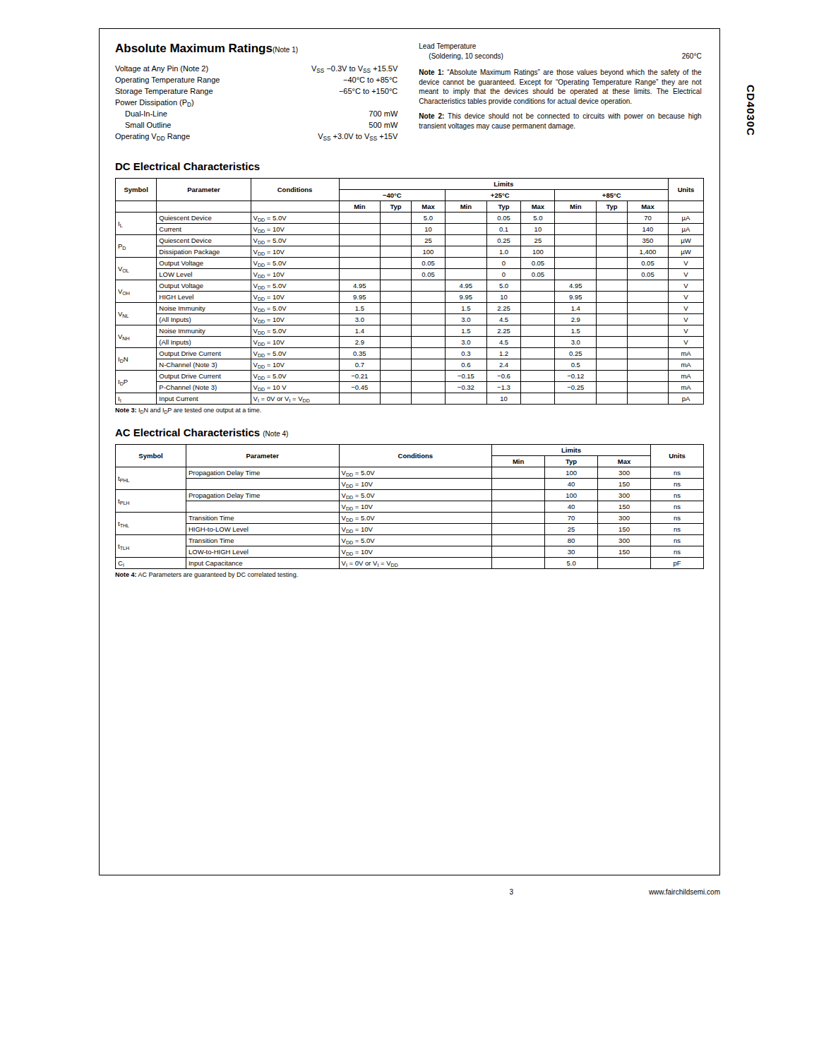CD4030C
Absolute Maximum Ratings(Note 1)
| Voltage at Any Pin (Note 2) | V SS −0.3V to V SS +15.5V |
| Operating Temperature Range | −40°C to +85°C |
| Storage Temperature Range | −65°C to +150°C |
| Power Dissipation (P D ) | |
| Dual-In-Line | 700 mW |
| Small Outline | 500 mW |
| Operating V DD Range | V SS +3.0V to V SS +15V |
Lead Temperature
(Soldering, 10 seconds) 260°C
Note 1: “Absolute Maximum Ratings” are those values beyond which the safety of the device cannot be guaranteed. Except for “Operating Temperature Range” they are not meant to imply that the devices should be operated at these limits. The Electrical Characteristics tables provide conditions for actual device operation.
Note 2: This device should not be connected to circuits with power on because high transient voltages may cause permanent damage.
DC Electrical Characteristics
| Symbol | Parameter | Conditions | Limits | Units |
| --- | --- | --- | --- | --- |
| −40°C | +25°C | +85°C |
| | | | Min | Typ | Max | Min | Typ | Max | Min | Typ | Max | |
| I L | Quiescent Device | V DD = 5.0V | | | 5.0 | | 0.05 | 5.0 | | | 70 | µA |
| Current | V DD = 10V | | | 10 | | 0.1 | 10 | | | 140 | µA |
| P D | Quiescent Device | V DD = 5.0V | | | 25 | | 0.25 | 25 | | | 350 | µW |
| Dissipation Package | V DD = 10V | | | 100 | | 1.0 | 100 | | | 1,400 | µW |
| V OL | Output Voltage | V DD = 5.0V | | | 0.05 | | 0 | 0.05 | | | 0.05 | V |
| LOW Level | V DD = 10V | | | 0.05 | | 0 | 0.05 | | | 0.05 | V |
| V OH | Output Voltage | V DD = 5.0V | 4.95 | | | 4.95 | 5.0 | | 4.95 | | | V |
| HIGH Level | V DD = 10V | 9.95 | | | 9.95 | 10 | | 9.95 | | | V |
| V NL | Noise Immunity | V DD = 5.0V | 1.5 | | | 1.5 | 2.25 | | 1.4 | | | V |
| (All Inputs) | V DD = 10V | 3.0 | | | 3.0 | 4.5 | | 2.9 | | | V |
| V NH | Noise Immunity | V DD = 5.0V | 1.4 | | | 1.5 | 2.25 | | 1.5 | | | V |
| (All Inputs) | V DD = 10V | 2.9 | | | 3.0 | 4.5 | | 3.0 | | | V |
| I D N | Output Drive Current | V DD = 5.0V | 0.35 | | | 0.3 | 1.2 | | 0.25 | | | mA |
| N-Channel (Note 3) | V DD = 10V | 0.7 | | | 0.6 | 2.4 | | 0.5 | | | mA |
| I D P | Output Drive Current | V DD = 5.0V | −0.21 | | | −0.15 | −0.6 | | −0.12 | | | mA |
| P-Channel (Note 3) | V DD = 10 V | −0.45 | | | −0.32 | −1.3 | | −0.25 | | | mA |
| I I | Input Current | V I = 0V or V I = V DD | | | | | 10 | | | | | pA |
Note 3: IDN and IDP are tested one output at a time.
AC Electrical Characteristics (Note 4)
| Symbol | Parameter | Conditions | Limits | Units |
| --- | --- | --- | --- | --- |
| Min | Typ | Max |
| t PHL | Propagation Delay Time | V DD = 5.0V | | 100 | 300 | ns |
| | V DD = 10V | | 40 | 150 | ns |
| t PLH | Propagation Delay Time | V DD = 5.0V | | 100 | 300 | ns |
| | V DD = 10V | | 40 | 150 | ns |
| t THL | Transition Time | V DD = 5.0V | | 70 | 300 | ns |
| HIGH-to-LOW Level | V DD = 10V | | 25 | 150 | ns |
| t TLH | Transition Time | V DD = 5.0V | | 80 | 300 | ns |
| LOW-to-HIGH Level | V DD = 10V | | 30 | 150 | ns |
| C I | Input Capacitance | V I = 0V or V I = V DD | | 5.0 | | pF |
Note 4: AC Parameters are guaranteed by DC correlated testing.
3
www.fairchildsemi.com